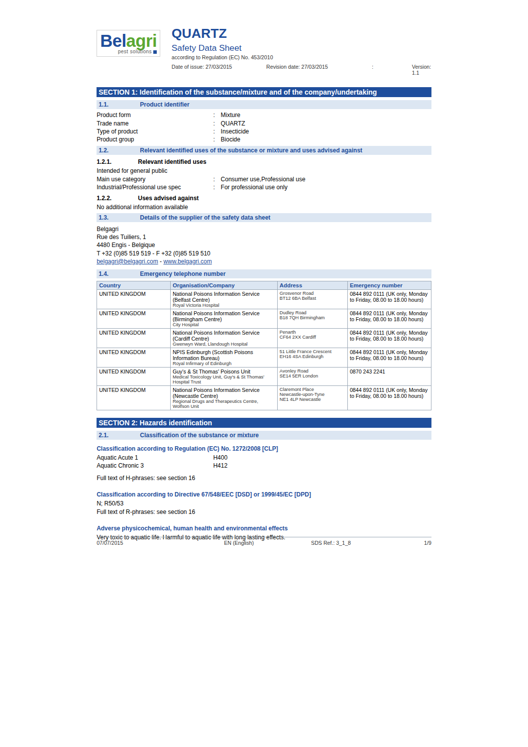Bel agri
pest solutions
QUARTZ
Safety Data Sheet
according to Regulation (EC) No. 453/2010
Date of issue: 27/03/2015 Revision date: 27/03/2015 : Version: 1.1
SECTION 1: Identification of the substance/mixture and of the company/undertaking
1.1. Product identifier
Product form: Mixture
Trade name: QUARTZ
Type of product: Insecticide
Product group: Biocide
1.2. Relevant identified uses of the substance or mixture and uses advised against
1.2.1. Relevant identified uses
Intended for general public
Main use category: Consumer use,Professional use
Industrial/Professional use spec: For professional use only
1.2.2. Uses advised against
No additional information available
1.3. Details of the supplier of the safety data sheet
Belgagri
Rue des Tuiliers, 1
4480 Engis - Belgique
T +32 (0)85 519 519 - F +32 (0)85 519 510
belgagri@belgagri.com - www.belgagri.com
1.4. Emergency telephone number
| Country | Organisation/Company | Address | Emergency number |
| --- | --- | --- | --- |
| UNITED KINGDOM | National Poisons Information Service (Belfast Centre) Royal Victoria Hospital | Grosvenor Road BT12 6BA Belfast | 0844 892 0111 (UK only, Monday to Friday, 08.00 to 18.00 hours) |
| UNITED KINGDOM | National Poisons Information Service (Birmingham Centre) City Hospital | Dudley Road B18 7QH Birmingham | 0844 892 0111 (UK only, Monday to Friday, 08.00 to 18.00 hours) |
| UNITED KINGDOM | National Poisons Information Service (Cardiff Centre) Gwenwyn Ward, Llandough Hospital | Penarth CF64 2XX Cardiff | 0844 892 0111 (UK only, Monday to Friday, 08.00 to 18.00 hours) |
| UNITED KINGDOM | NPIS Edinburgh (Scottish Poisons Information Bureau) Royal Infirmary of Edinburgh | 51 Little France Crescent EH16 4SA Edinburgh | 0844 892 0111 (UK only, Monday to Friday, 08.00 to 18.00 hours) |
| UNITED KINGDOM | Guy's & St Thomas' Poisons Unit Medical Toxicology Unit, Guy's & St Thomas' Hospital Trust | Avonley Road SE14 5ER London | 0870 243 2241 |
| UNITED KINGDOM | National Poisons Information Service (Newcastle Centre) Regional Drugs and Therapeutics Centre, Wolfson Unit | Claremont Place Newcastle-upon-Tyne NE1 4LP Newcastle | 0844 892 0111 (UK only, Monday to Friday, 08.00 to 18.00 hours) |
SECTION 2: Hazards identification
2.1. Classification of the substance or mixture
Classification according to Regulation (EC) No. 1272/2008 [CLP]
Aquatic Acute 1 H400
Aquatic Chronic 3 H412
Full text of H-phrases: see section 16
Classification according to Directive 67/548/EEC [DSD] or 1999/45/EC [DPD]
N; R50/53
Full text of R-phrases: see section 16
Adverse physicochemical, human health and environmental effects
Very toxic to aquatic life. Harmful to aquatic life with long lasting effects.
07/07/2015
EN (English)
SDS Ref.: 3_1_8
1/9